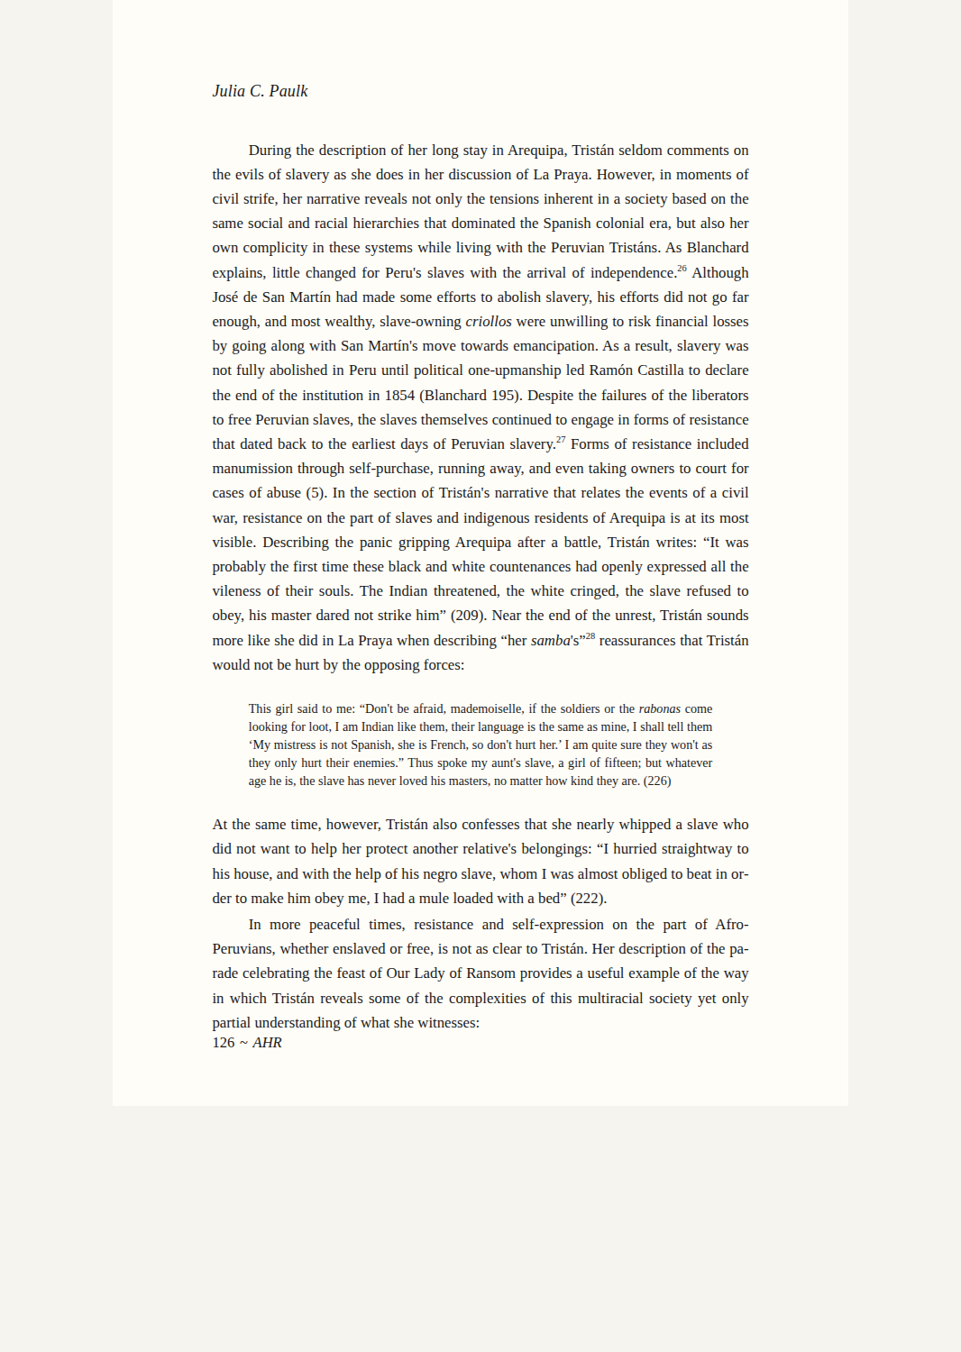Julia C. Paulk
During the description of her long stay in Arequipa, Tristán seldom comments on the evils of slavery as she does in her discussion of La Praya. However, in moments of civil strife, her narrative reveals not only the tensions inherent in a society based on the same social and racial hierarchies that dominated the Spanish colonial era, but also her own complicity in these systems while living with the Peruvian Tristáns. As Blanchard explains, little changed for Peru's slaves with the arrival of independence.26 Although José de San Martín had made some efforts to abolish slavery, his efforts did not go far enough, and most wealthy, slave-owning criollos were unwilling to risk financial losses by going along with San Martín's move towards emancipation. As a result, slavery was not fully abolished in Peru until political one-upmanship led Ramón Castilla to declare the end of the institution in 1854 (Blanchard 195). Despite the failures of the liberators to free Peruvian slaves, the slaves themselves continued to engage in forms of resistance that dated back to the earliest days of Peruvian slavery.27 Forms of resistance included manumission through self-purchase, running away, and even taking owners to court for cases of abuse (5). In the section of Tristán's narrative that relates the events of a civil war, resistance on the part of slaves and indigenous residents of Arequipa is at its most visible. Describing the panic gripping Arequipa after a battle, Tristán writes: “It was probably the first time these black and white countenances had openly expressed all the vileness of their souls. The Indian threatened, the white cringed, the slave refused to obey, his master dared not strike him” (209). Near the end of the unrest, Tristán sounds more like she did in La Praya when describing “her samba's”28 reassurances that Tristán would not be hurt by the opposing forces:
This girl said to me: “Don't be afraid, mademoiselle, if the soldiers or the rabonas come looking for loot, I am Indian like them, their language is the same as mine, I shall tell them ‘My mistress is not Spanish, she is French, so don't hurt her.’ I am quite sure they won't as they only hurt their enemies.” Thus spoke my aunt's slave, a girl of fifteen; but whatever age he is, the slave has never loved his masters, no matter how kind they are. (226)
At the same time, however, Tristán also confesses that she nearly whipped a slave who did not want to help her protect another relative's belongings: “I hurried straightway to his house, and with the help of his negro slave, whom I was almost obliged to beat in order to make him obey me, I had a mule loaded with a bed” (222).
In more peaceful times, resistance and self-expression on the part of Afro-Peruvians, whether enslaved or free, is not as clear to Tristán. Her description of the parade celebrating the feast of Our Lady of Ransom provides a useful example of the way in which Tristán reveals some of the complexities of this multiracial society yet only partial understanding of what she witnesses:
126~AHR